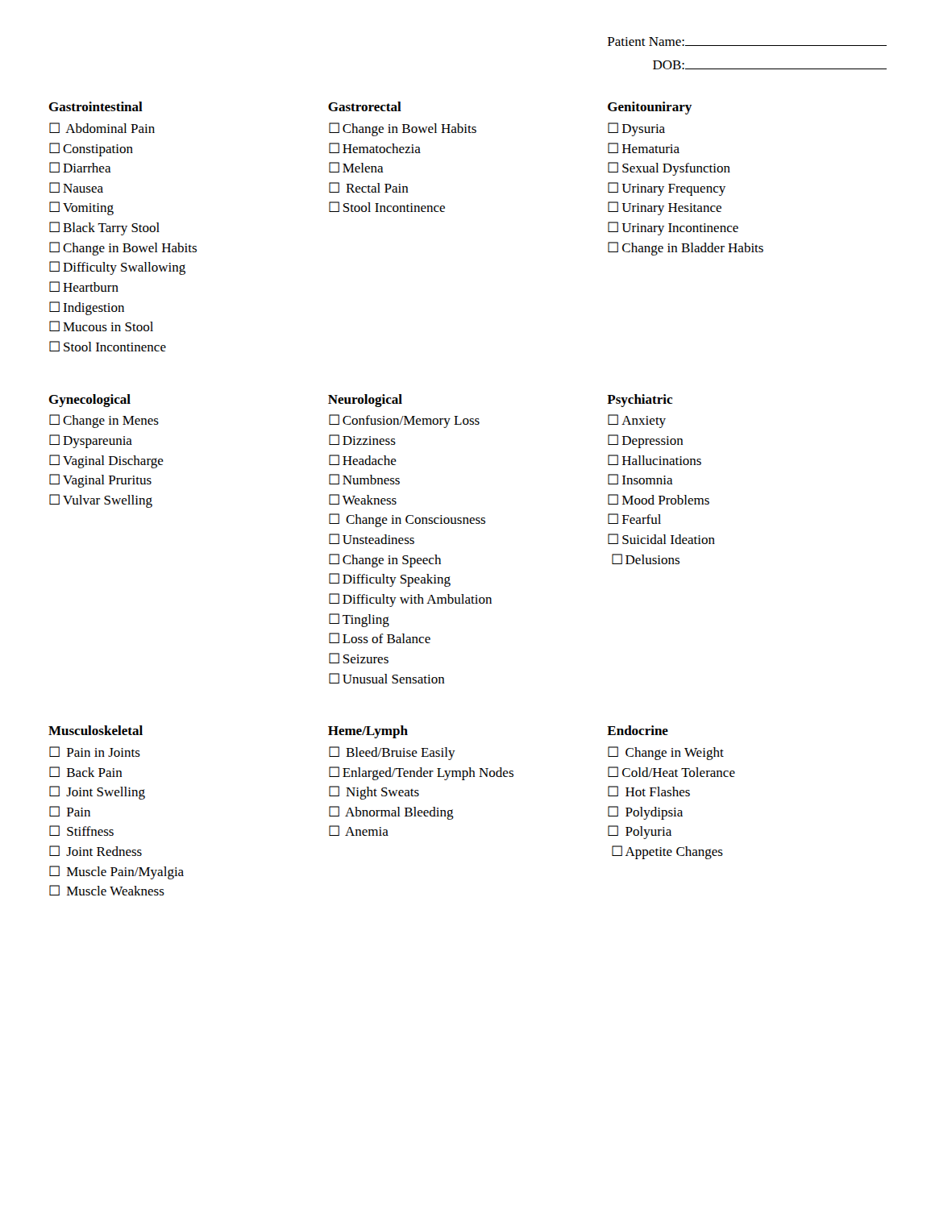Patient Name:
DOB:
Gastrointestinal
☐ Abdominal Pain
☐Constipation
☐Diarrhea
☐Nausea
☐Vomiting
☐Black Tarry Stool
☐Change in Bowel Habits
☐Difficulty Swallowing
☐Heartburn
☐Indigestion
☐Mucous in Stool
☐Stool Incontinence
Gastrorectal
☐Change in Bowel Habits
☐Hematochezia
☐Melena
☐ Rectal Pain
☐Stool Incontinence
Genitounirary
☐Dysuria
☐Hematuria
☐Sexual Dysfunction
☐Urinary Frequency
☐Urinary Hesitance
☐Urinary Incontinence
☐Change in Bladder Habits
Gynecological
☐Change in Menes
☐Dyspareunia
☐Vaginal Discharge
☐Vaginal Pruritus
☐Vulvar Swelling
Neurological
☐Confusion/Memory Loss
☐Dizziness
☐Headache
☐Numbness
☐Weakness
☐ Change in Consciousness
☐Unsteadiness
☐Change in Speech
☐Difficulty Speaking
☐Difficulty with Ambulation
☐Tingling
☐Loss of Balance
☐Seizures
☐Unusual Sensation
Psychiatric
☐Anxiety
☐Depression
☐Hallucinations
☐Insomnia
☐Mood Problems
☐Fearful
☐Suicidal Ideation
☐Delusions
Musculoskeletal
☐ Pain in Joints
☐ Back Pain
☐ Joint Swelling
☐ Pain
☐ Stiffness
☐ Joint Redness
☐ Muscle Pain/Myalgia
☐ Muscle Weakness
Heme/Lymph
☐ Bleed/Bruise Easily
☐Enlarged/Tender Lymph Nodes
☐ Night Sweats
☐ Abnormal Bleeding
☐ Anemia
Endocrine
☐ Change in Weight
☐Cold/Heat Tolerance
☐ Hot Flashes
☐ Polydipsia
☐ Polyuria
☐Appetite Changes